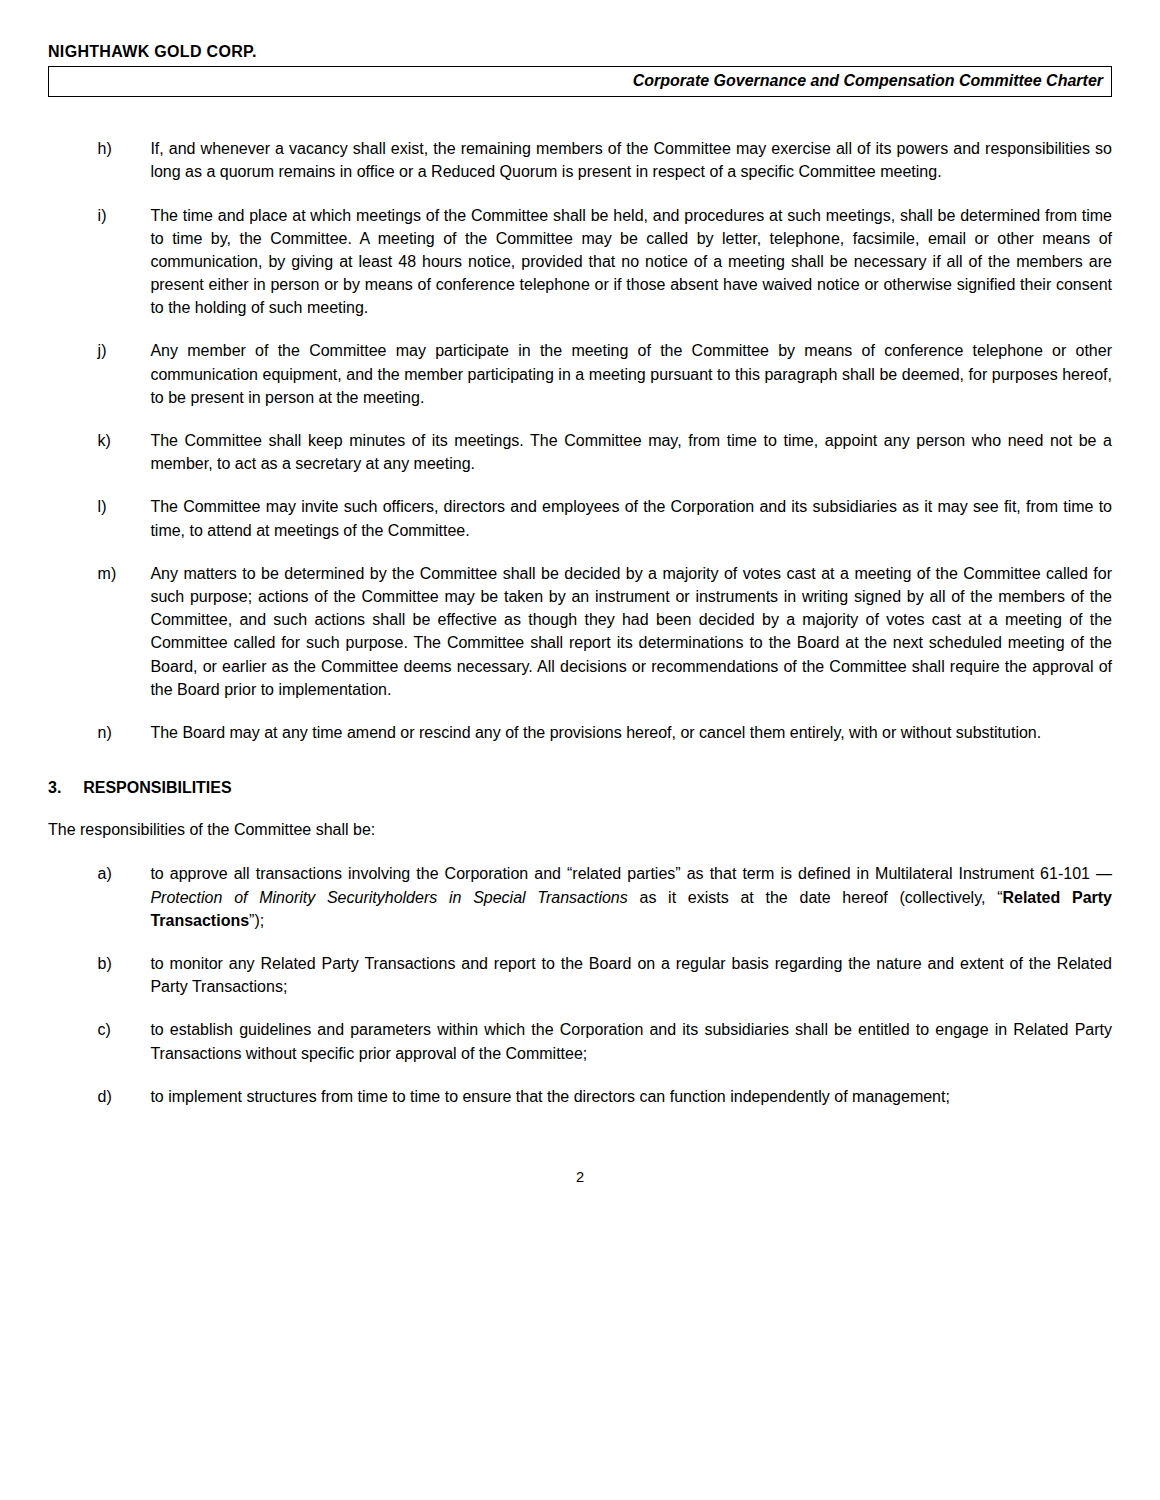NIGHTHAWK GOLD CORP.
Corporate Governance and Compensation Committee Charter
h) If, and whenever a vacancy shall exist, the remaining members of the Committee may exercise all of its powers and responsibilities so long as a quorum remains in office or a Reduced Quorum is present in respect of a specific Committee meeting.
i) The time and place at which meetings of the Committee shall be held, and procedures at such meetings, shall be determined from time to time by, the Committee. A meeting of the Committee may be called by letter, telephone, facsimile, email or other means of communication, by giving at least 48 hours notice, provided that no notice of a meeting shall be necessary if all of the members are present either in person or by means of conference telephone or if those absent have waived notice or otherwise signified their consent to the holding of such meeting.
j) Any member of the Committee may participate in the meeting of the Committee by means of conference telephone or other communication equipment, and the member participating in a meeting pursuant to this paragraph shall be deemed, for purposes hereof, to be present in person at the meeting.
k) The Committee shall keep minutes of its meetings. The Committee may, from time to time, appoint any person who need not be a member, to act as a secretary at any meeting.
l) The Committee may invite such officers, directors and employees of the Corporation and its subsidiaries as it may see fit, from time to time, to attend at meetings of the Committee.
m) Any matters to be determined by the Committee shall be decided by a majority of votes cast at a meeting of the Committee called for such purpose; actions of the Committee may be taken by an instrument or instruments in writing signed by all of the members of the Committee, and such actions shall be effective as though they had been decided by a majority of votes cast at a meeting of the Committee called for such purpose. The Committee shall report its determinations to the Board at the next scheduled meeting of the Board, or earlier as the Committee deems necessary. All decisions or recommendations of the Committee shall require the approval of the Board prior to implementation.
n) The Board may at any time amend or rescind any of the provisions hereof, or cancel them entirely, with or without substitution.
3. RESPONSIBILITIES
The responsibilities of the Committee shall be:
a) to approve all transactions involving the Corporation and “related parties” as that term is defined in Multilateral Instrument 61-101 — Protection of Minority Securityholders in Special Transactions as it exists at the date hereof (collectively, “Related Party Transactions”);
b) to monitor any Related Party Transactions and report to the Board on a regular basis regarding the nature and extent of the Related Party Transactions;
c) to establish guidelines and parameters within which the Corporation and its subsidiaries shall be entitled to engage in Related Party Transactions without specific prior approval of the Committee;
d) to implement structures from time to time to ensure that the directors can function independently of management;
2